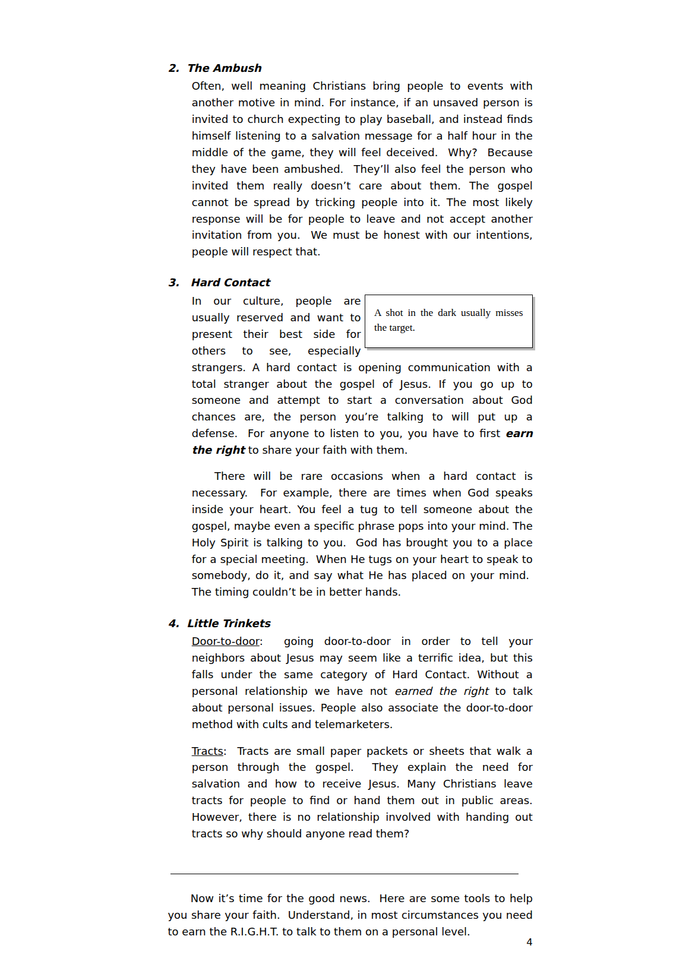2. The Ambush
Often, well meaning Christians bring people to events with another motive in mind. For instance, if an unsaved person is invited to church expecting to play baseball, and instead finds himself listening to a salvation message for a half hour in the middle of the game, they will feel deceived. Why? Because they have been ambushed. They’ll also feel the person who invited them really doesn’t care about them. The gospel cannot be spread by tricking people into it. The most likely response will be for people to leave and not accept another invitation from you. We must be honest with our intentions, people will respect that.
3. Hard Contact
A shot in the dark usually misses the target.
In our culture, people are usually reserved and want to present their best side for others to see, especially strangers. A hard contact is opening communication with a total stranger about the gospel of Jesus. If you go up to someone and attempt to start a conversation about God chances are, the person you’re talking to will put up a defense. For anyone to listen to you, you have to first earn the right to share your faith with them.
There will be rare occasions when a hard contact is necessary. For example, there are times when God speaks inside your heart. You feel a tug to tell someone about the gospel, maybe even a specific phrase pops into your mind. The Holy Spirit is talking to you. God has brought you to a place for a special meeting. When He tugs on your heart to speak to somebody, do it, and say what He has placed on your mind. The timing couldn’t be in better hands.
4. Little Trinkets
Door-to-door: going door-to-door in order to tell your neighbors about Jesus may seem like a terrific idea, but this falls under the same category of Hard Contact. Without a personal relationship we have not earned the right to talk about personal issues. People also associate the door-to-door method with cults and telemarketers.
Tracts: Tracts are small paper packets or sheets that walk a person through the gospel. They explain the need for salvation and how to receive Jesus. Many Christians leave tracts for people to find or hand them out in public areas. However, there is no relationship involved with handing out tracts so why should anyone read them?
Now it’s time for the good news. Here are some tools to help you share your faith. Understand, in most circumstances you need to earn the R.I.G.H.T. to talk to them on a personal level.
4